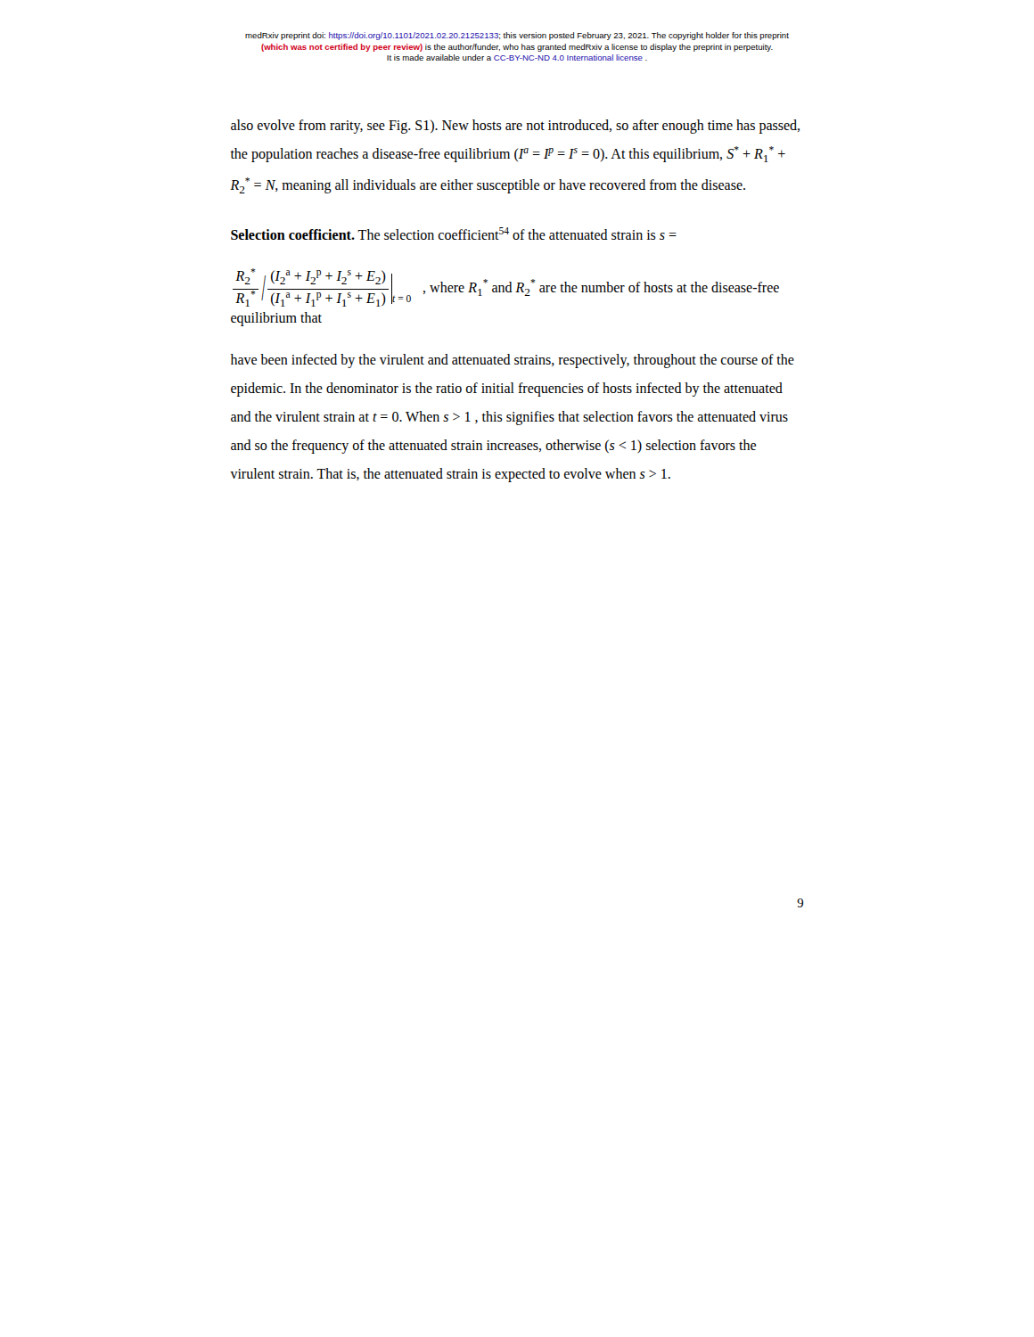medRxiv preprint doi: https://doi.org/10.1101/2021.02.20.21252133; this version posted February 23, 2021. The copyright holder for this preprint
(which was not certified by peer review) is the author/funder, who has granted medRxiv a license to display the preprint in perpetuity.
It is made available under a CC-BY-NC-ND 4.0 International license .
also evolve from rarity, see Fig. S1). New hosts are not introduced, so after enough time has passed, the population reaches a disease-free equilibrium (Ia = Ip = Is = 0). At this equilibrium, S* + R1* + R2* = N, meaning all individuals are either susceptible or have recovered from the disease.
Selection coefficient. The selection coefficient54 of the attenuated strain is s =
R2* R1* / (I2a + I2p + I2s + E2) (I1a + I1p + I1s + E1) t = 0 , where R1* and R2* are the number of hosts at the disease-free equilibrium that
have been infected by the virulent and attenuated strains, respectively, throughout the course of the epidemic. In the denominator is the ratio of initial frequencies of hosts infected by the attenuated and the virulent strain at t = 0. When s > 1 , this signifies that selection favors the attenuated virus and so the frequency of the attenuated strain increases, otherwise (s < 1) selection favors the virulent strain. That is, the attenuated strain is expected to evolve when s > 1.
9